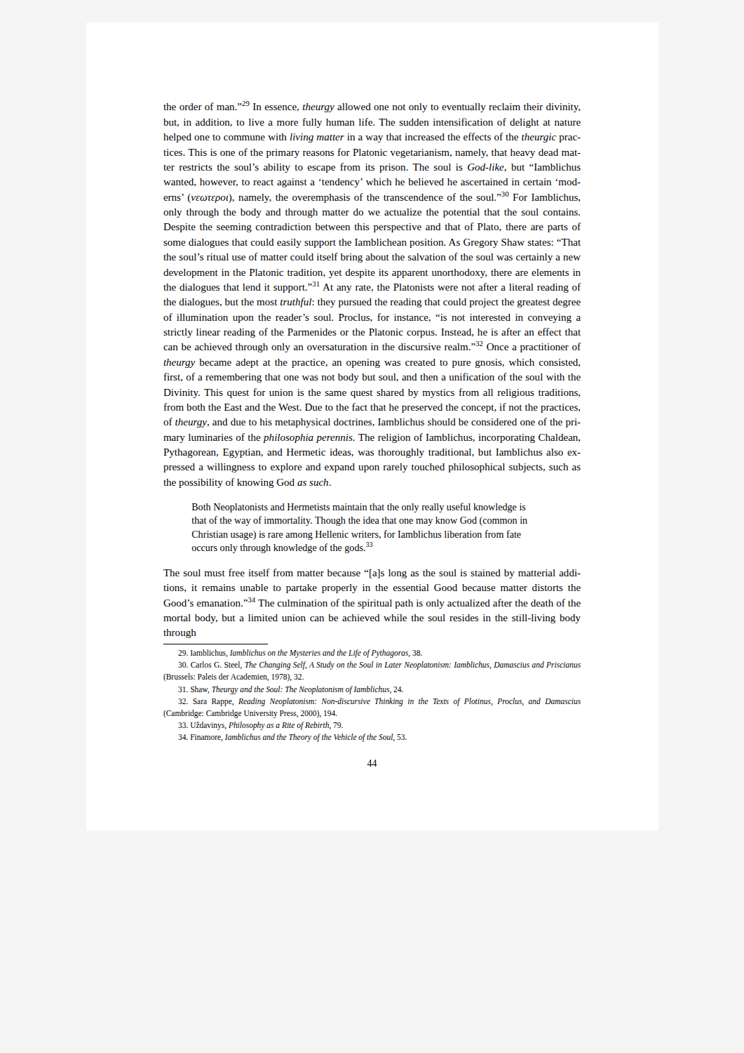the order of man.”29 In essence, theurgy allowed one not only to eventually reclaim their divinity, but, in addition, to live a more fully human life. The sudden intensification of delight at nature helped one to commune with living matter in a way that increased the effects of the theurgic practices. This is one of the primary reasons for Platonic vegetarianism, namely, that heavy dead matter restricts the soul’s ability to escape from its prison. The soul is God-like, but “Iamblichus wanted, however, to react against a ‘tendency’ which he believed he ascertained in certain ‘moderns’ (νεωτεροι), namely, the overemphasis of the transcendence of the soul.”30 For Iamblichus, only through the body and through matter do we actualize the potential that the soul contains. Despite the seeming contradiction between this perspective and that of Plato, there are parts of some dialogues that could easily support the Iamblichean position. As Gregory Shaw states: “That the soul’s ritual use of matter could itself bring about the salvation of the soul was certainly a new development in the Platonic tradition, yet despite its apparent unorthodoxy, there are elements in the dialogues that lend it support.”31 At any rate, the Platonists were not after a literal reading of the dialogues, but the most truthful: they pursued the reading that could project the greatest degree of illumination upon the reader’s soul. Proclus, for instance, “is not interested in conveying a strictly linear reading of the Parmenides or the Platonic corpus. Instead, he is after an effect that can be achieved through only an oversaturation in the discursive realm.”32 Once a practitioner of theurgy became adept at the practice, an opening was created to pure gnosis, which consisted, first, of a remembering that one was not body but soul, and then a unification of the soul with the Divinity. This quest for union is the same quest shared by mystics from all religious traditions, from both the East and the West. Due to the fact that he preserved the concept, if not the practices, of theurgy, and due to his metaphysical doctrines, Iamblichus should be considered one of the primary luminaries of the philosophia perennis. The religion of Iamblichus, incorporating Chaldean, Pythagorean, Egyptian, and Hermetic ideas, was thoroughly traditional, but Iamblichus also expressed a willingness to explore and expand upon rarely touched philosophical subjects, such as the possibility of knowing God as such.
Both Neoplatonists and Hermetists maintain that the only really useful knowledge is that of the way of immortality. Though the idea that one may know God (common in Christian usage) is rare among Hellenic writers, for Iamblichus liberation from fate occurs only through knowledge of the gods.33
The soul must free itself from matter because “[a]s long as the soul is stained by matterial additions, it remains unable to partake properly in the essential Good because matter distorts the Good’s emanation.”34 The culmination of the spiritual path is only actualized after the death of the mortal body, but a limited union can be achieved while the soul resides in the still-living body through
29. Iamblichus, Iamblichus on the Mysteries and the Life of Pythagoras, 38.
30. Carlos G. Steel, The Changing Self, A Study on the Soul in Later Neoplatonism: Iamblichus, Damascius and Priscianus (Brussels: Paleis der Academien, 1978), 32.
31. Shaw, Theurgy and the Soul: The Neoplatonism of Iamblichus, 24.
32. Sara Rappe, Reading Neoplatonism: Non-discursive Thinking in the Texts of Plotinus, Proclus, and Damascius (Cambridge: Cambridge University Press, 2000), 194.
33. Uždavinys, Philosophy as a Rite of Rebirth, 79.
34. Finamore, Iamblichus and the Theory of the Vehicle of the Soul, 53.
44